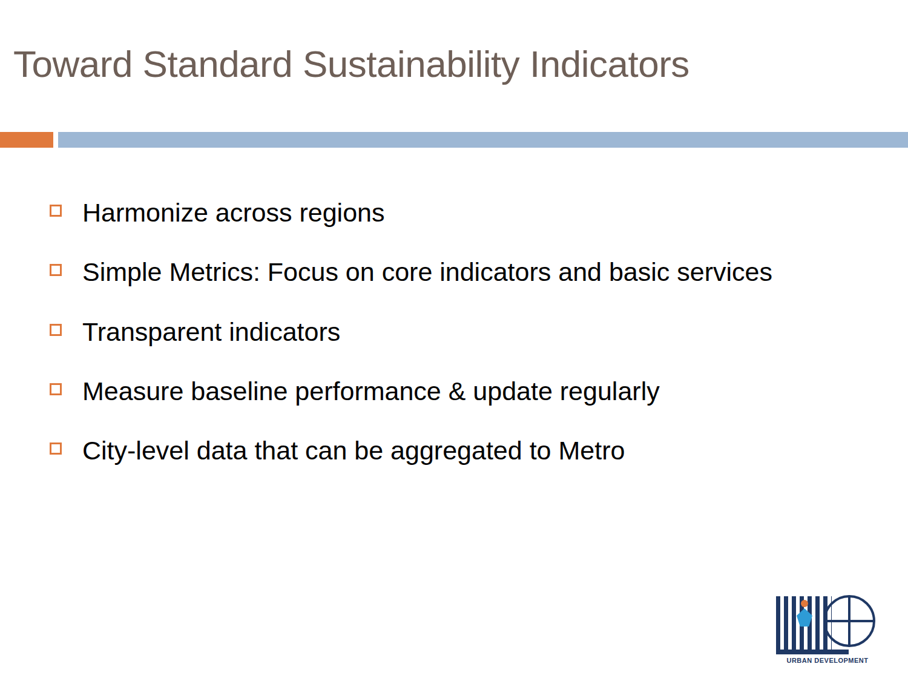Toward Standard Sustainability Indicators
Harmonize across regions
Simple Metrics: Focus on core indicators and basic services
Transparent indicators
Measure baseline performance & update regularly
City-level data that can be aggregated to Metro
URBAN DEVELOPMENT